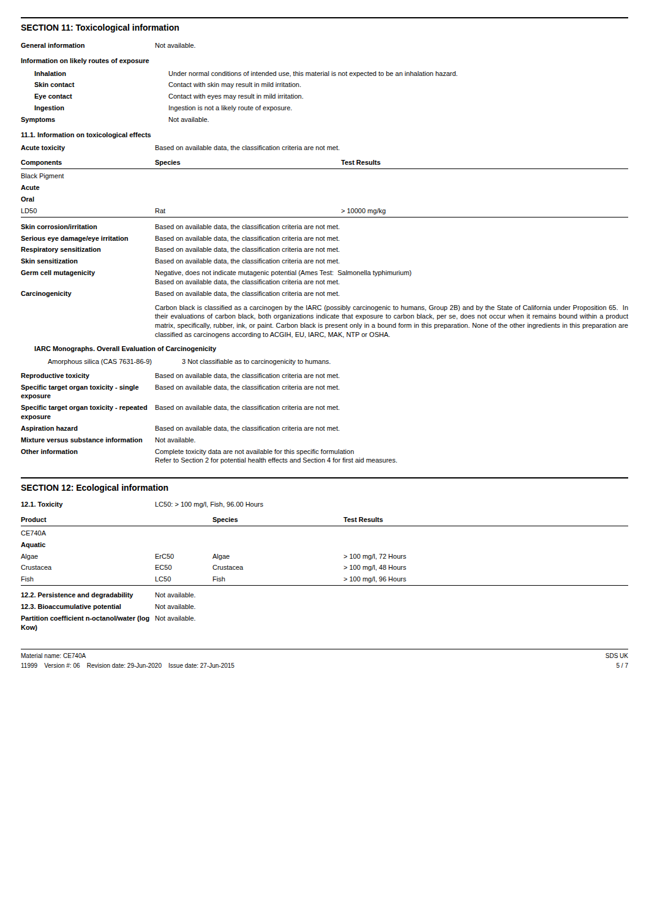SECTION 11: Toxicological information
| General information | Not available. |
Information on likely routes of exposure
| Inhalation | Under normal conditions of intended use, this material is not expected to be an inhalation hazard. |
| Skin contact | Contact with skin may result in mild irritation. |
| Eye contact | Contact with eyes may result in mild irritation. |
| Ingestion | Ingestion is not a likely route of exposure. |
| Symptoms | Not available. |
11.1. Information on toxicological effects
| Acute toxicity | Based on available data, the classification criteria are not met. |
| Components | Species | Test Results |
| Black Pigment |
| Acute | | |
| Oral | | |
| LD50 | Rat | > 10000 mg/kg |
| Skin corrosion/irritation | Based on available data, the classification criteria are not met. |
| Serious eye damage/eye irritation | Based on available data, the classification criteria are not met. |
| Respiratory sensitization | Based on available data, the classification criteria are not met. |
| Skin sensitization | Based on available data, the classification criteria are not met. |
| Germ cell mutagenicity | Negative, does not indicate mutagenic potential (Ames Test: Salmonella typhimurium) Based on available data, the classification criteria are not met. |
| Carcinogenicity | Based on available data, the classification criteria are not met. |
| | Carbon black is classified as a carcinogen by the IARC (possibly carcinogenic to humans, Group 2B) and by the State of California under Proposition 65. In their evaluations of carbon black, both organizations indicate that exposure to carbon black, per se, does not occur when it remains bound within a product matrix, specifically, rubber, ink, or paint. Carbon black is present only in a bound form in this preparation. None of the other ingredients in this preparation are classified as carcinogens according to ACGIH, EU, IARC, MAK, NTP or OSHA. |
IARC Monographs. Overall Evaluation of Carcinogenicity
| Amorphous silica (CAS 7631-86-9) | 3 Not classifiable as to carcinogenicity to humans. |
| Reproductive toxicity | Based on available data, the classification criteria are not met. |
| Specific target organ toxicity - single exposure | Based on available data, the classification criteria are not met. |
| Specific target organ toxicity - repeated exposure | Based on available data, the classification criteria are not met. |
| Aspiration hazard | Based on available data, the classification criteria are not met. |
| Mixture versus substance information | Not available. |
| Other information | Complete toxicity data are not available for this specific formulation Refer to Section 2 for potential health effects and Section 4 for first aid measures. |
SECTION 12: Ecological information
| 12.1. Toxicity | LC50: > 100 mg/l, Fish, 96.00 Hours |
| Product | | Species | Test Results |
| CE740A |
| Aquatic | | | |
| Algae | ErC50 | Algae | > 100 mg/l, 72 Hours |
| Crustacea | EC50 | Crustacea | > 100 mg/l, 48 Hours |
| Fish | LC50 | Fish | > 100 mg/l, 96 Hours |
| 12.2. Persistence and degradability | Not available. |
| 12.3. Bioaccumulative potential | Not available. |
| Partition coefficient n-octanol/water (log Kow) | Not available. |
Material name: CE740A
11999 Version #: 06 Revision date: 29-Jun-2020 Issue date: 27-Jun-2015
SDS UK
5 / 7